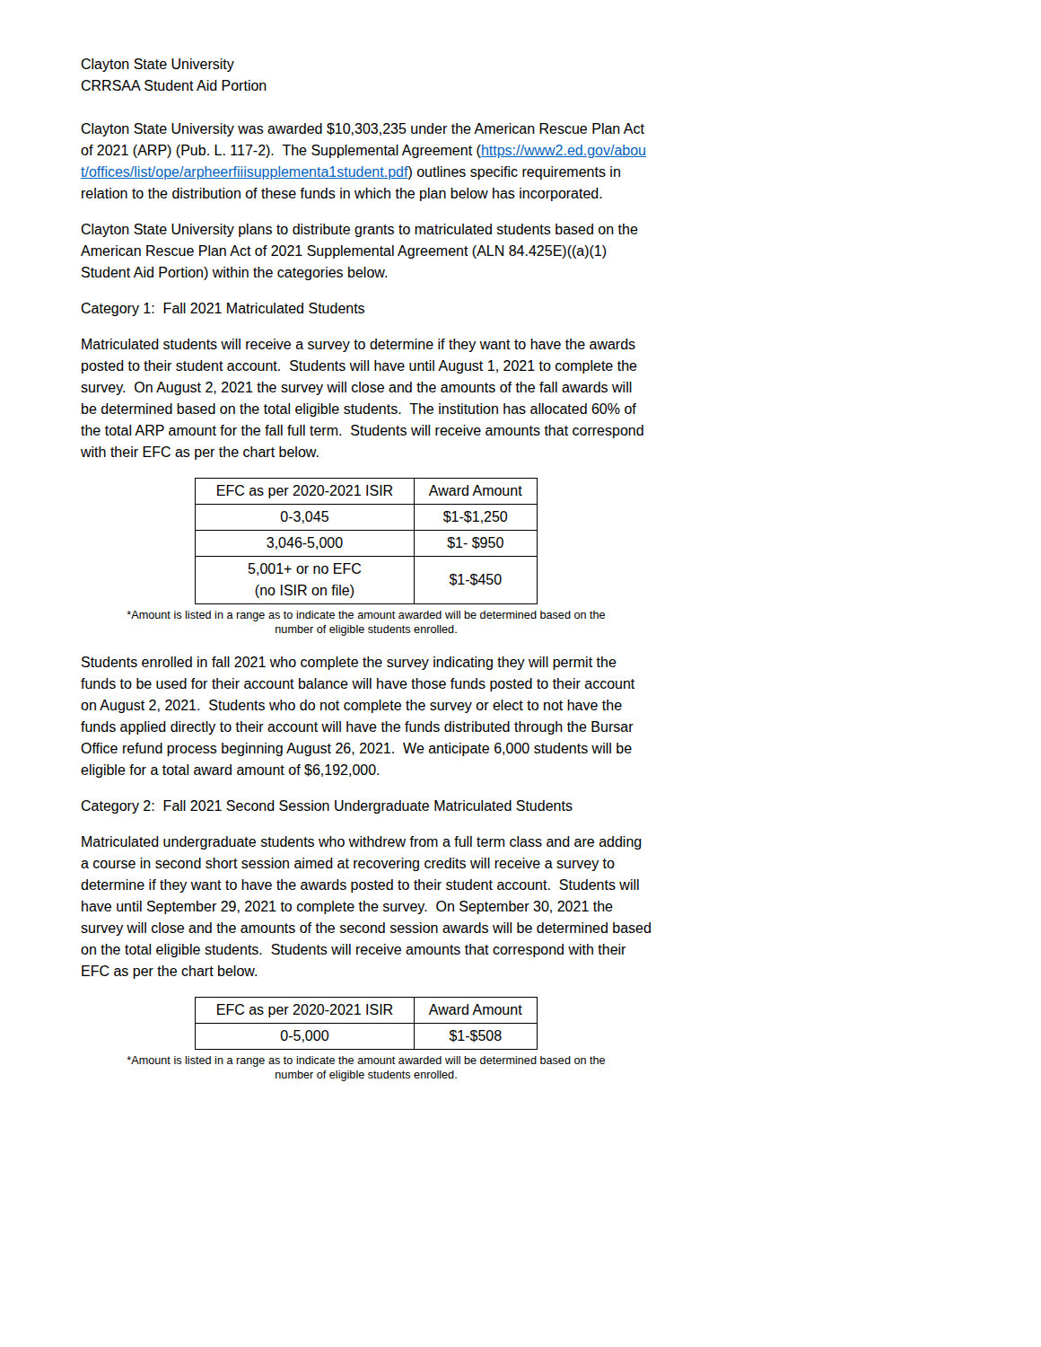Clayton State University
CRRSAA Student Aid Portion
Clayton State University was awarded $10,303,235 under the American Rescue Plan Act of 2021 (ARP) (Pub. L. 117-2). The Supplemental Agreement (https://www2.ed.gov/about/offices/list/ope/arpheerfiiisupplementa1student.pdf) outlines specific requirements in relation to the distribution of these funds in which the plan below has incorporated.
Clayton State University plans to distribute grants to matriculated students based on the American Rescue Plan Act of 2021 Supplemental Agreement (ALN 84.425E)((a)(1) Student Aid Portion) within the categories below.
Category 1: Fall 2021 Matriculated Students
Matriculated students will receive a survey to determine if they want to have the awards posted to their student account. Students will have until August 1, 2021 to complete the survey. On August 2, 2021 the survey will close and the amounts of the fall awards will be determined based on the total eligible students. The institution has allocated 60% of the total ARP amount for the fall full term. Students will receive amounts that correspond with their EFC as per the chart below.
| EFC as per 2020-2021 ISIR | Award Amount |
| 0-3,045 | $1-$1,250 |
| 3,046-5,000 | $1- $950 |
| 5,001+ or no EFC (no ISIR on file) | $1-$450 |
*Amount is listed in a range as to indicate the amount awarded will be determined based on the number of eligible students enrolled.
Students enrolled in fall 2021 who complete the survey indicating they will permit the funds to be used for their account balance will have those funds posted to their account on August 2, 2021. Students who do not complete the survey or elect to not have the funds applied directly to their account will have the funds distributed through the Bursar Office refund process beginning August 26, 2021. We anticipate 6,000 students will be eligible for a total award amount of $6,192,000.
Category 2: Fall 2021 Second Session Undergraduate Matriculated Students
Matriculated undergraduate students who withdrew from a full term class and are adding a course in second short session aimed at recovering credits will receive a survey to determine if they want to have the awards posted to their student account. Students will have until September 29, 2021 to complete the survey. On September 30, 2021 the survey will close and the amounts of the second session awards will be determined based on the total eligible students. Students will receive amounts that correspond with their EFC as per the chart below.
| EFC as per 2020-2021 ISIR | Award Amount |
| 0-5,000 | $1-$508 |
*Amount is listed in a range as to indicate the amount awarded will be determined based on the number of eligible students enrolled.